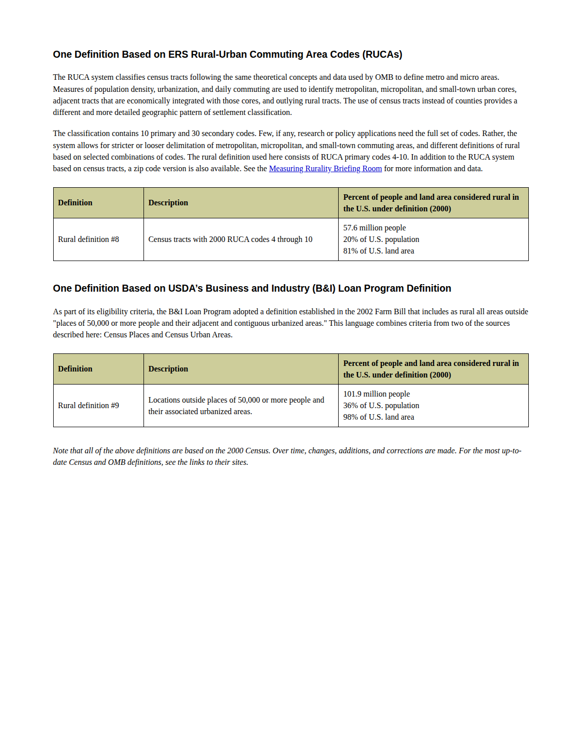One Definition Based on ERS Rural-Urban Commuting Area Codes (RUCAs)
The RUCA system classifies census tracts following the same theoretical concepts and data used by OMB to define metro and micro areas. Measures of population density, urbanization, and daily commuting are used to identify metropolitan, micropolitan, and small-town urban cores, adjacent tracts that are economically integrated with those cores, and outlying rural tracts. The use of census tracts instead of counties provides a different and more detailed geographic pattern of settlement classification.
The classification contains 10 primary and 30 secondary codes. Few, if any, research or policy applications need the full set of codes. Rather, the system allows for stricter or looser delimitation of metropolitan, micropolitan, and small-town commuting areas, and different definitions of rural based on selected combinations of codes. The rural definition used here consists of RUCA primary codes 4-10. In addition to the RUCA system based on census tracts, a zip code version is also available. See the Measuring Rurality Briefing Room for more information and data.
| Definition | Description | Percent of people and land area considered rural in the U.S. under definition (2000) |
| --- | --- | --- |
| Rural definition #8 | Census tracts with 2000 RUCA codes 4 through 10 | 57.6 million people 20% of U.S. population 81% of U.S. land area |
One Definition Based on USDA’s Business and Industry (B&I) Loan Program Definition
As part of its eligibility criteria, the B&I Loan Program adopted a definition established in the 2002 Farm Bill that includes as rural all areas outside "places of 50,000 or more people and their adjacent and contiguous urbanized areas." This language combines criteria from two of the sources described here: Census Places and Census Urban Areas.
| Definition | Description | Percent of people and land area considered rural in the U.S. under definition (2000) |
| --- | --- | --- |
| Rural definition #9 | Locations outside places of 50,000 or more people and their associated urbanized areas. | 101.9 million people 36% of U.S. population 98% of U.S. land area |
Note that all of the above definitions are based on the 2000 Census. Over time, changes, additions, and corrections are made. For the most up-to-date Census and OMB definitions, see the links to their sites.